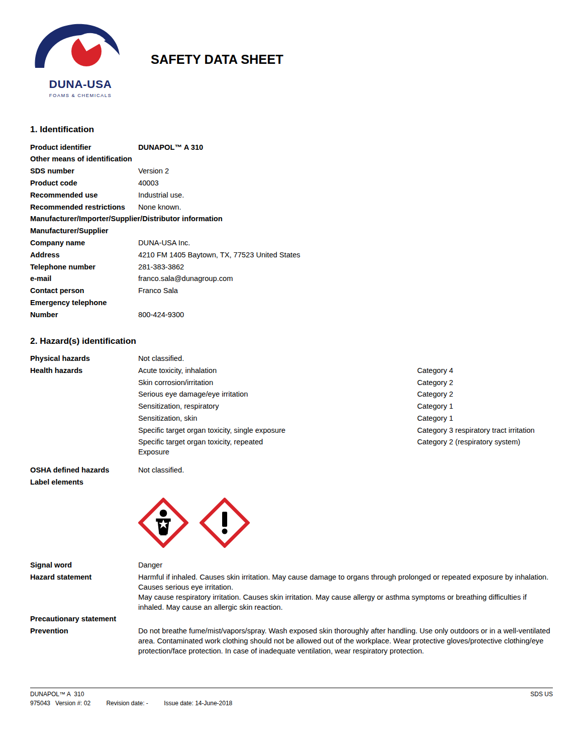DUNA-USA
FOAMS & CHEMICALS
SAFETY DATA SHEET
1. Identification
| Product identifier | DUNAPOL™ A 310 |
| Other means of identification | |
| SDS number | Version 2 |
| Product code | 40003 |
| Recommended use | Industrial use. |
| Recommended restrictions | None known. |
| Manufacturer/Importer/Supplier/Distributor information |
| Manufacturer/Supplier | |
| Company name | DUNA-USA Inc. |
| Address | 4210 FM 1405 Baytown, TX, 77523 United States |
| Telephone number | 281-383-3862 |
| e-mail | franco.sala@dunagroup.com |
| Contact person | Franco Sala |
| Emergency telephone | |
| Number | 800-424-9300 |
2. Hazard(s) identification
| Physical hazards | Not classified. |
| Health hazards | Acute toxicity, inhalation | Category 4 |
| | Skin corrosion/irritation | Category 2 |
| | Serious eye damage/eye irritation | Category 2 |
| | Sensitization, respiratory | Category 1 |
| | Sensitization, skin | Category 1 |
| | Specific target organ toxicity, single exposure | Category 3 respiratory tract irritation |
| | Specific target organ toxicity, repeated Exposure | Category 2 (respiratory system) |
| OSHA defined hazards | Not classified. |
| Label elements | |
| Signal word | Danger |
| Hazard statement | Harmful if inhaled. Causes skin irritation. May cause damage to organs through prolonged or repeated exposure by inhalation. Causes serious eye irritation. May cause respiratory irritation. Causes skin irritation. May cause allergy or asthma symptoms or breathing difficulties if inhaled. May cause an allergic skin reaction. |
| Precautionary statement | |
| Prevention | Do not breathe fume/mist/vapors/spray. Wash exposed skin thoroughly after handling. Use only outdoors or in a well-ventilated area. Contaminated work clothing should not be allowed out of the workplace. Wear protective gloves/protective clothing/eye protection/face protection. In case of inadequate ventilation, wear respiratory protection. |
DUNAPOL™ A 310
975043 Version #: 02 Revision date: - Issue date: 14-June-2018
SDS US